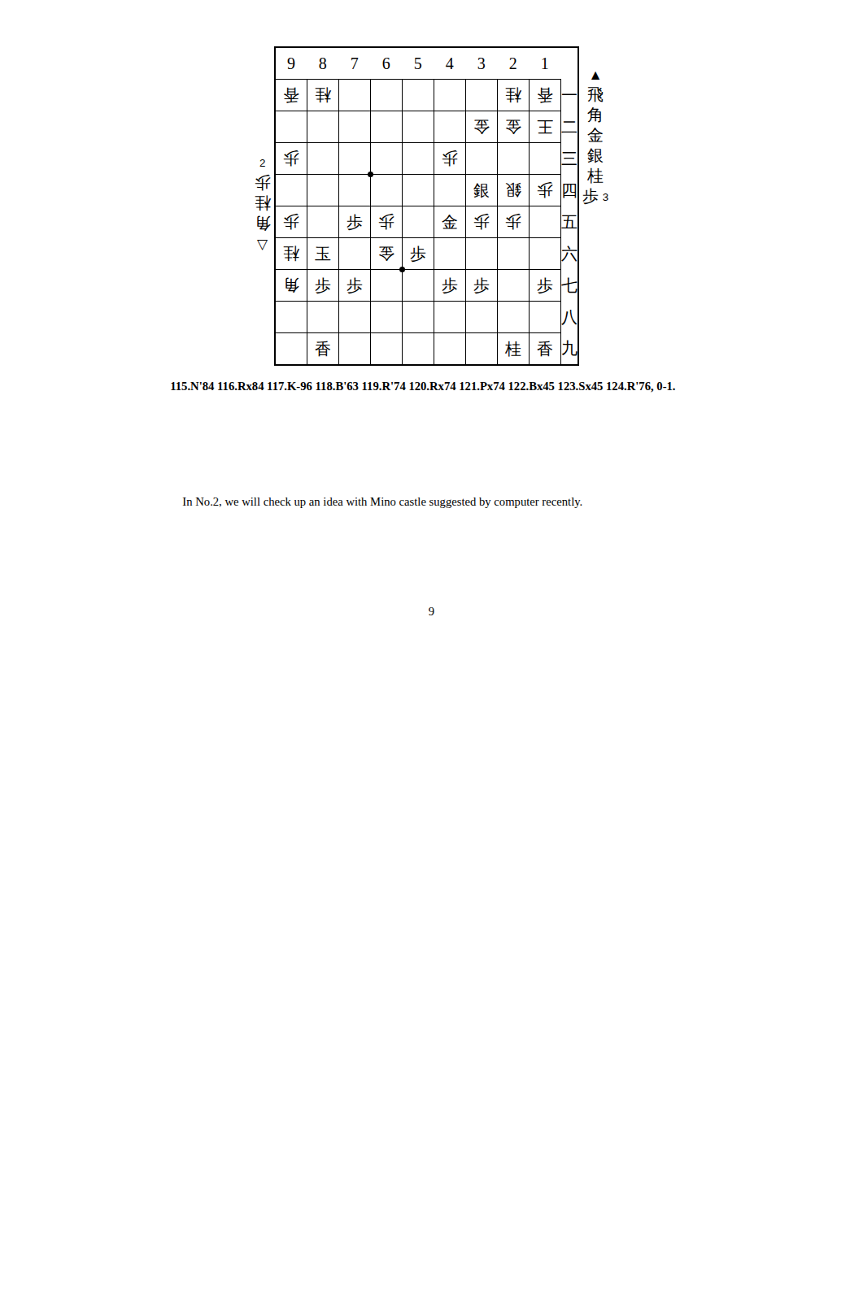2
歩
桂
角
▽
| 9 | 8 | 7 | 6 | 5 | 4 | 3 | 2 | 1 | |
| 香 | 桂 | | | | | | 桂 | 香 | 一 |
| | | | | | | 金 | 金 | 王 | 二 |
| 歩 | | | | | 歩 | | | | 三 |
| | | | | | | 銀 | 銀 | 歩 | 四 |
| 歩 | | 歩 | 歩 | | 金 | 歩 | 歩 | | 五 |
| 桂 | 玉 | | 金 | 歩 | | | | | 六 |
| 角 | 歩 | 歩 | | | 歩 | 歩 | | 歩 | 七 |
| | | | | | | | | | 八 |
| | 香 | | | | | | 桂 | 香 | 九 |
▲
飛
角
金
銀
桂
歩 3
115.N'84 116.Rx84 117.K-96 118.B'63 119.R'74 120.Rx74 121.Px74 122.Bx45 123.Sx45 124.R'76, 0-1.
In No.2, we will check up an idea with Mino castle suggested by computer recently.
9